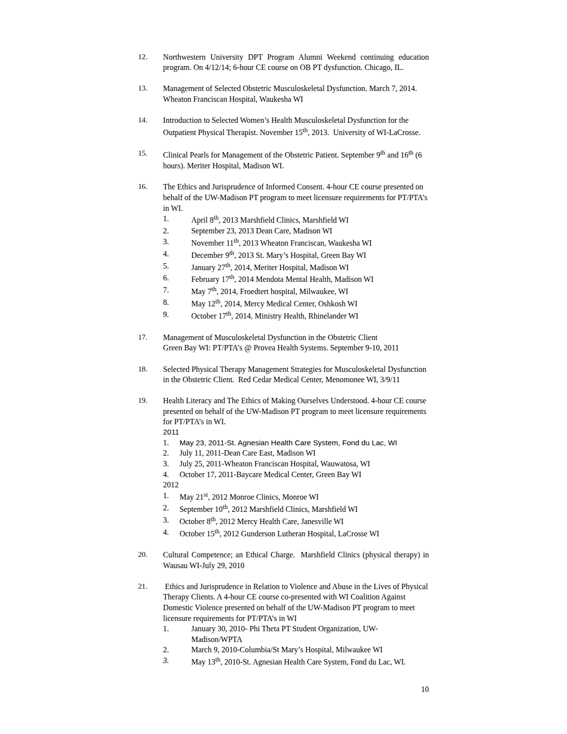12. Northwestern University DPT Program Alumni Weekend continuing education program. On 4/12/14; 6-hour CE course on OB PT dysfunction. Chicago, IL.
13. Management of Selected Obstetric Musculoskeletal Dysfunction. March 7, 2014. Wheaton Franciscan Hospital, Waukesha WI
14. Introduction to Selected Women’s Health Musculoskeletal Dysfunction for the Outpatient Physical Therapist. November 15th, 2013. University of WI-LaCrosse.
15. Clinical Pearls for Management of the Obstetric Patient. September 9th and 16th (6 hours). Meriter Hospital, Madison WI.
16. The Ethics and Jurisprudence of Informed Consent. 4-hour CE course presented on behalf of the UW-Madison PT program to meet licensure requirements for PT/PTA’s in WI.
1. April 8th, 2013 Marshfield Clinics, Marshfield WI
2. September 23, 2013 Dean Care, Madison WI
3. November 11th, 2013 Wheaton Franciscan, Waukesha WI
4. December 9th, 2013 St. Mary’s Hospital, Green Bay WI
5. January 27th, 2014, Meriter Hospital, Madison WI
6. February 17th, 2014 Mendota Mental Health, Madison WI
7. May 7th, 2014, Froedtert hospital, Milwaukee, WI
8. May 12th, 2014, Mercy Medical Center, Oshkosh WI
9. October 17th, 2014, Ministry Health, Rhinelander WI
17. Management of Musculoskeletal Dysfunction in the Obstetric Client Green Bay WI: PT/PTA’s @ Provea Health Systems. September 9-10, 2011
18. Selected Physical Therapy Management Strategies for Musculoskeletal Dysfunction in the Obstetric Client. Red Cedar Medical Center, Menomonee WI, 3/9/11
19. Health Literacy and The Ethics of Making Ourselves Understood. 4-hour CE course presented on behalf of the UW-Madison PT program to meet licensure requirements for PT/PTA’s in WI.
2011
1. May 23, 2011-St. Agnesian Health Care System, Fond du Lac, WI
2. July 11, 2011-Dean Care East, Madison WI
3. July 25, 2011-Wheaton Franciscan Hospital, Wauwatosa, WI
4. October 17, 2011-Baycare Medical Center, Green Bay WI
2012
1. May 21st, 2012 Monroe Clinics, Monroe WI
2. September 10th, 2012 Marshfield Clinics, Marshfield WI
3. October 8th, 2012 Mercy Health Care, Janesville WI
4. October 15th, 2012 Gunderson Lutheran Hospital, LaCrosse WI
20. Cultural Competence; an Ethical Charge. Marshfield Clinics (physical therapy) in Wausau WI-July 29, 2010
21. Ethics and Jurisprudence in Relation to Violence and Abuse in the Lives of Physical Therapy Clients. A 4-hour CE course co-presented with WI Coalition Against Domestic Violence presented on behalf of the UW-Madison PT program to meet licensure requirements for PT/PTA’s in WI
1. January 30, 2010- Phi Theta PT Student Organization, UW-Madison/WPTA
2. March 9, 2010-Columbia/St Mary’s Hospital, Milwaukee WI
3. May 13th, 2010-St. Agnesian Health Care System, Fond du Lac, WI.
10